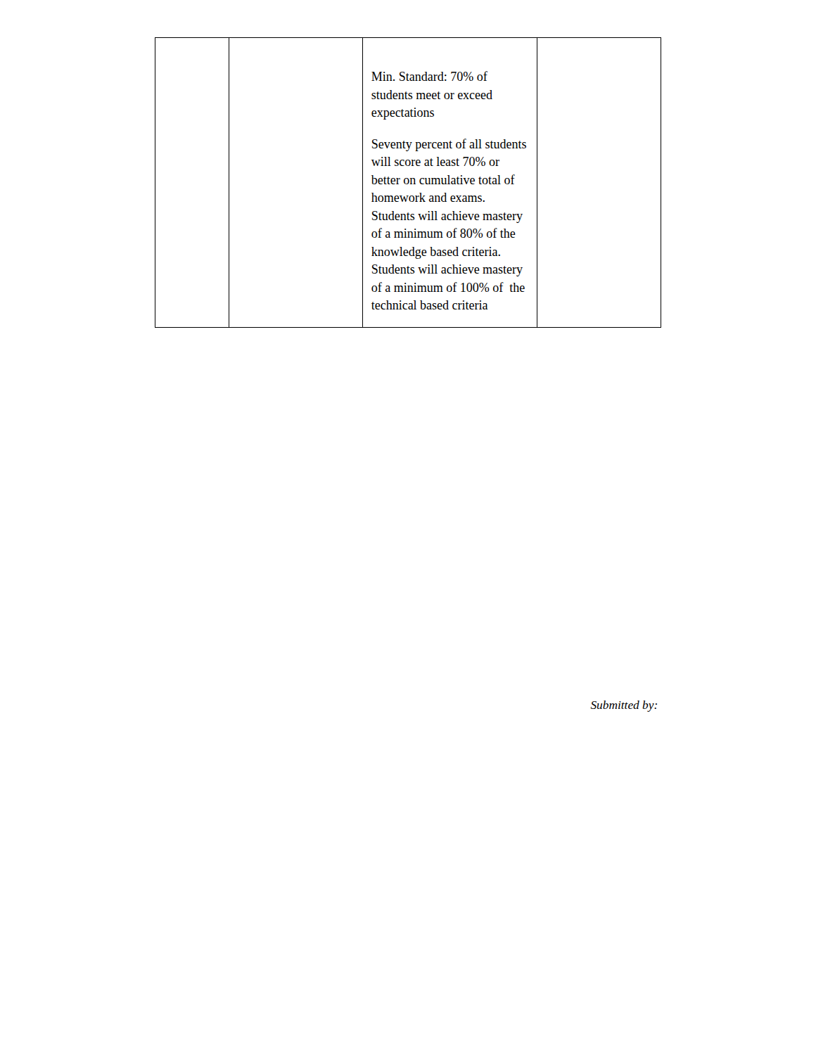| | | Min. Standard: 70% of students meet or exceed expectations Seventy percent of all students will score at least 70% or better on cumulative total of homework and exams. Students will achieve mastery of a minimum of 80% of the knowledge based criteria. Students will achieve mastery of a minimum of 100% of the technical based criteria | |
Submitted by: